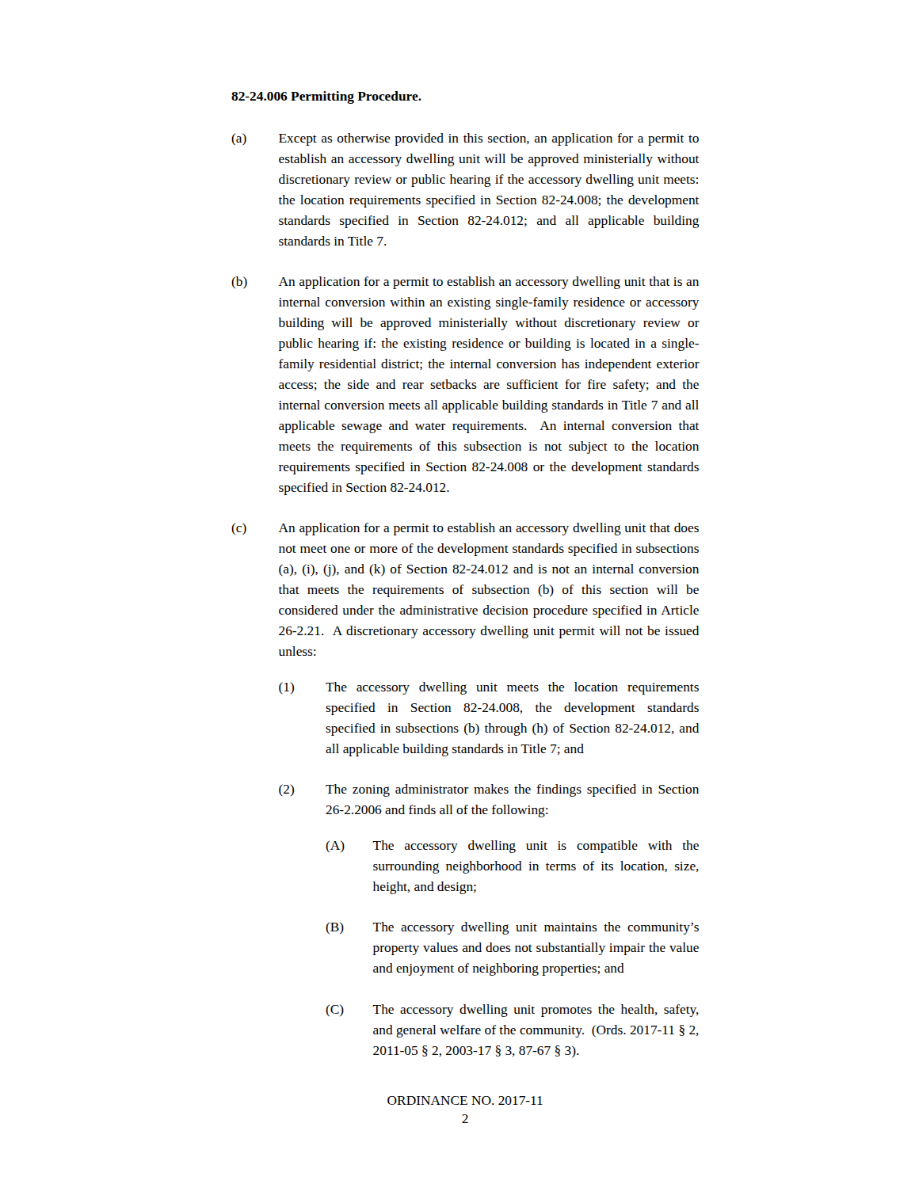82-24.006 Permitting Procedure.
(a)
Except as otherwise provided in this section, an application for a permit to establish an accessory dwelling unit will be approved ministerially without discretionary review or public hearing if the accessory dwelling unit meets: the location requirements specified in Section 82-24.008; the development standards specified in Section 82-24.012; and all applicable building standards in Title 7.
(b)
An application for a permit to establish an accessory dwelling unit that is an internal conversion within an existing single-family residence or accessory building will be approved ministerially without discretionary review or public hearing if: the existing residence or building is located in a single-family residential district; the internal conversion has independent exterior access; the side and rear setbacks are sufficient for fire safety; and the internal conversion meets all applicable building standards in Title 7 and all applicable sewage and water requirements. An internal conversion that meets the requirements of this subsection is not subject to the location requirements specified in Section 82-24.008 or the development standards specified in Section 82-24.012.
(c)
An application for a permit to establish an accessory dwelling unit that does not meet one or more of the development standards specified in subsections (a), (i), (j), and (k) of Section 82-24.012 and is not an internal conversion that meets the requirements of subsection (b) of this section will be considered under the administrative decision procedure specified in Article 26-2.21. A discretionary accessory dwelling unit permit will not be issued unless:
(1)
The accessory dwelling unit meets the location requirements specified in Section 82-24.008, the development standards specified in subsections (b) through (h) of Section 82-24.012, and all applicable building standards in Title 7; and
(2)
The zoning administrator makes the findings specified in Section 26-2.2006 and finds all of the following:
(A)
The accessory dwelling unit is compatible with the surrounding neighborhood in terms of its location, size, height, and design;
(B)
The accessory dwelling unit maintains the community’s property values and does not substantially impair the value and enjoyment of neighboring properties; and
(C)
The accessory dwelling unit promotes the health, safety, and general welfare of the community. (Ords. 2017-11 § 2, 2011-05 § 2, 2003-17 § 3, 87-67 § 3).
ORDINANCE NO. 2017-11 2